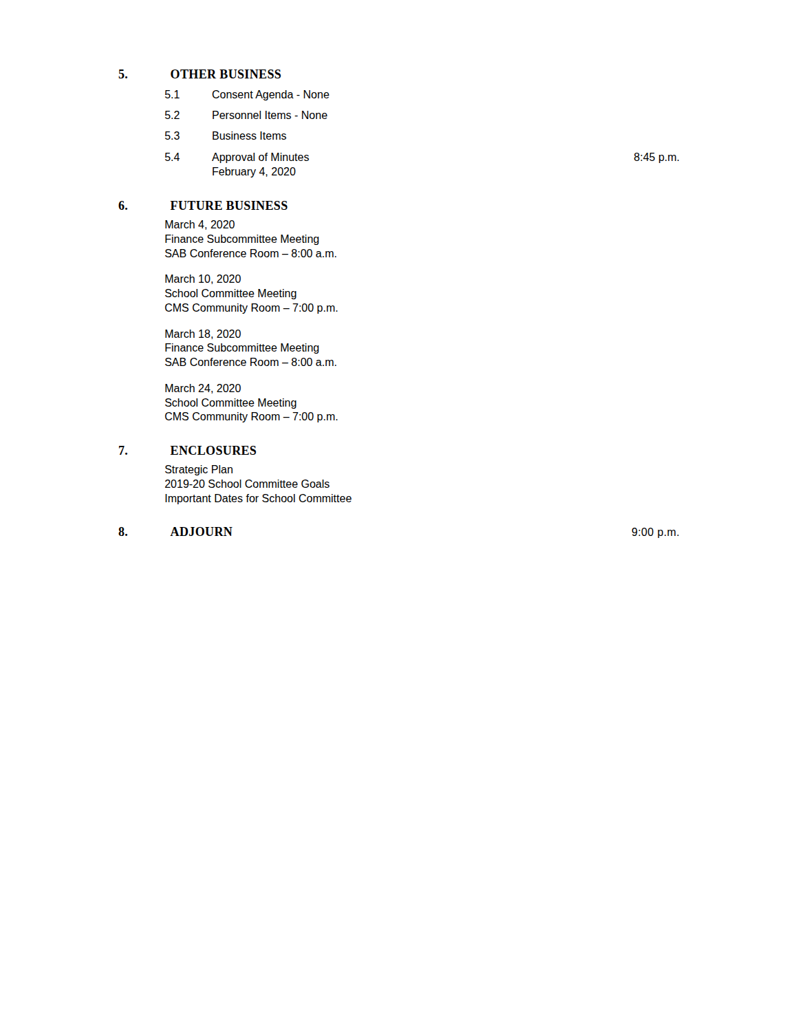5. OTHER BUSINESS
5.1 Consent Agenda - None
5.2 Personnel Items - None
5.3 Business Items
5.4 Approval of Minutes February 4, 2020 8:45 p.m.
6. FUTURE BUSINESS
March 4, 2020
Finance Subcommittee Meeting
SAB Conference Room – 8:00 a.m.
March 10, 2020
School Committee Meeting
CMS Community Room – 7:00 p.m.
March 18, 2020
Finance Subcommittee Meeting
SAB Conference Room – 8:00 a.m.
March 24, 2020
School Committee Meeting
CMS Community Room – 7:00 p.m.
7. ENCLOSURES
Strategic Plan
2019-20 School Committee Goals
Important Dates for School Committee
8. ADJOURN 9:00 p.m.